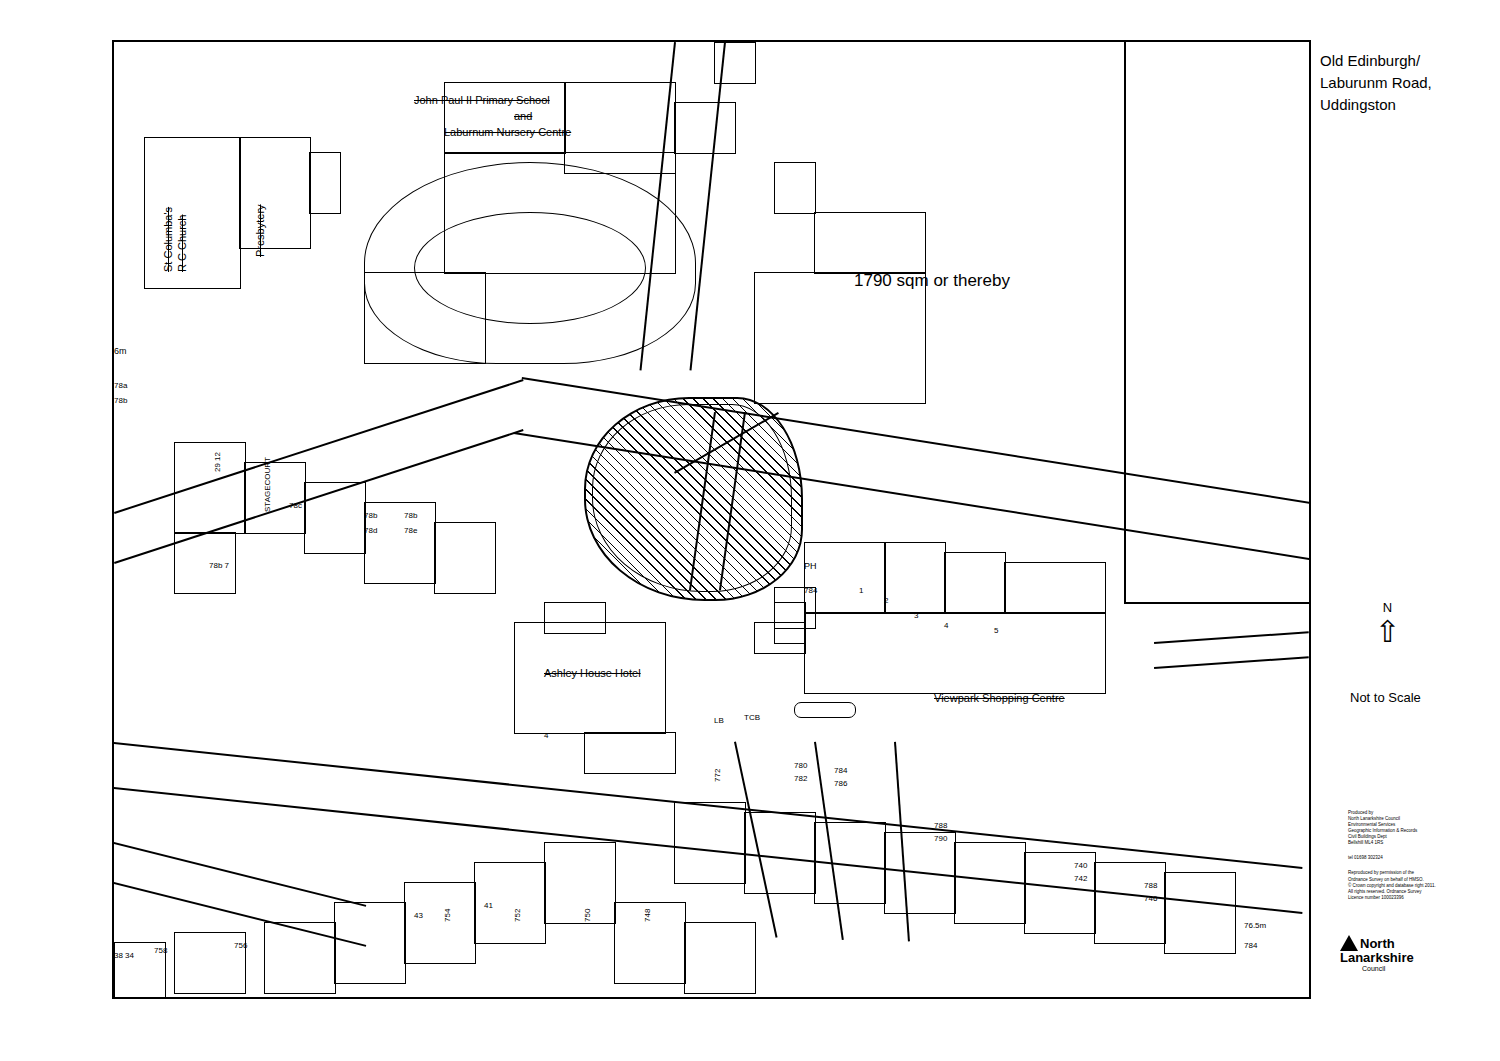MAP
John Paul II Primary School
and
Laburnum Nursery Centre
St Columba's
R C Church
Presbytery
1790 sqm or thereby
6m
78a
78b
29 12
STAGECOURT
78b 7
78c
78b
78d
78b
78e
Ashley House Hotel
4
PH
784
1
2
3
4
5
Viewpark Shopping Centre
LB
TCB
780
782
784
786
772
788
790
740
742
788
746
784
748
750
752
754
41
43
756
758
38 34
76.5m
RIGHT MARGIN
Old Edinburgh/
Laburunm Road,
Uddingston
N ⇧
Not to Scale
Produced by
North Lanarkshire Council
Environmental Services
Geographic Information & Records
Civil Buildings Dept
Bellshill ML4 1RS
tel 01698 302324
Reproduced by permission of the
Ordnance Survey on behalf of HMSO.
© Crown copyright and database right 2011.
All rights reserved. Ordnance Survey
Licence number 100023396
North
Lanarkshire Council